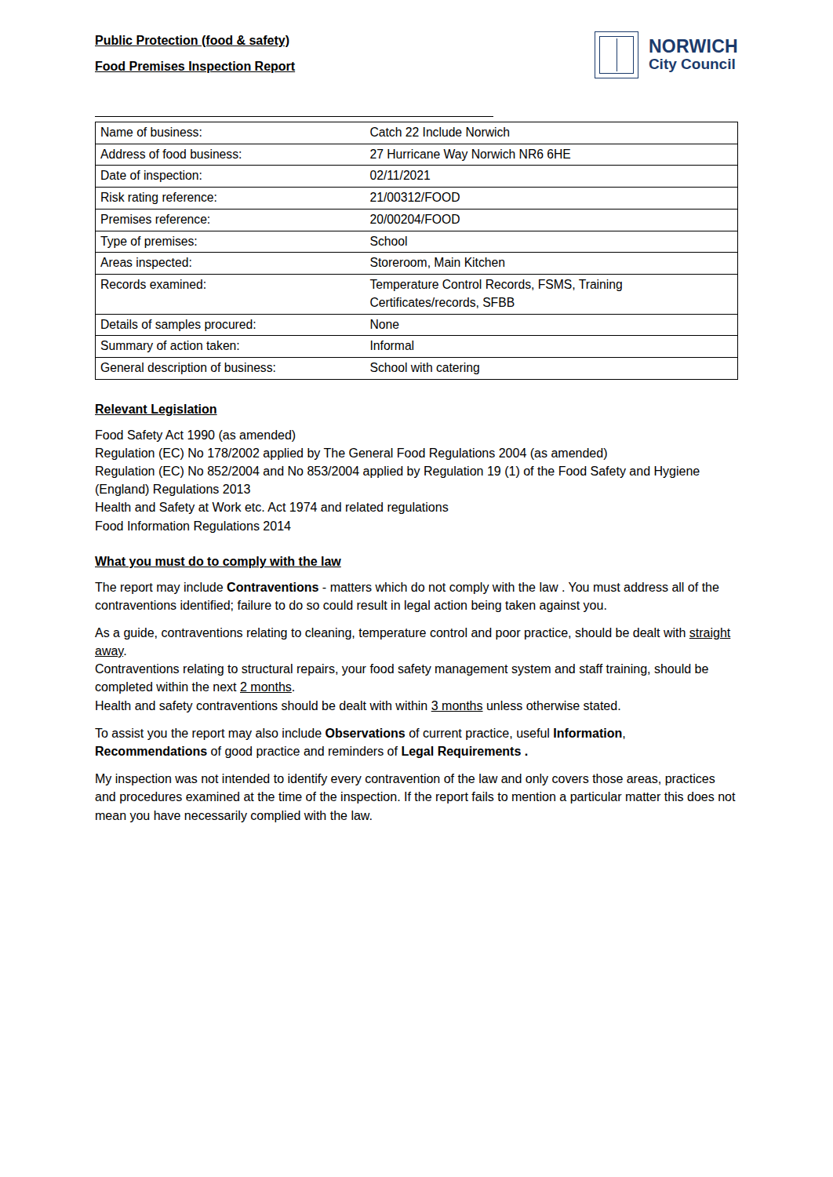NORWICH
City Council
Public Protection (food & safety)
Food Premises Inspection Report
| Name of business: | Catch 22 Include Norwich |
| Address of food business: | 27 Hurricane Way Norwich NR6 6HE |
| Date of inspection: | 02/11/2021 |
| Risk rating reference: | 21/00312/FOOD |
| Premises reference: | 20/00204/FOOD |
| Type of premises: | School |
| Areas inspected: | Storeroom, Main Kitchen |
| Records examined: | Temperature Control Records, FSMS, Training Certificates/records, SFBB |
| Details of samples procured: | None |
| Summary of action taken: | Informal |
| General description of business: | School with catering |
Relevant Legislation
Food Safety Act 1990 (as amended)
Regulation (EC) No 178/2002 applied by The General Food Regulations 2004 (as amended)
Regulation (EC) No 852/2004 and No 853/2004 applied by Regulation 19 (1) of the Food Safety and Hygiene (England) Regulations 2013
Health and Safety at Work etc. Act 1974 and related regulations
Food Information Regulations 2014
What you must do to comply with the law
The report may include Contraventions - matters which do not comply with the law . You must address all of the contraventions identified; failure to do so could result in legal action being taken against you.
As a guide, contraventions relating to cleaning, temperature control and poor practice, should be dealt with straight away.
Contraventions relating to structural repairs, your food safety management system and staff training, should be completed within the next 2 months.
Health and safety contraventions should be dealt with within 3 months unless otherwise stated.
To assist you the report may also include Observations of current practice, useful Information, Recommendations of good practice and reminders of Legal Requirements .
My inspection was not intended to identify every contravention of the law and only covers those areas, practices and procedures examined at the time of the inspection. If the report fails to mention a particular matter this does not mean you have necessarily complied with the law.